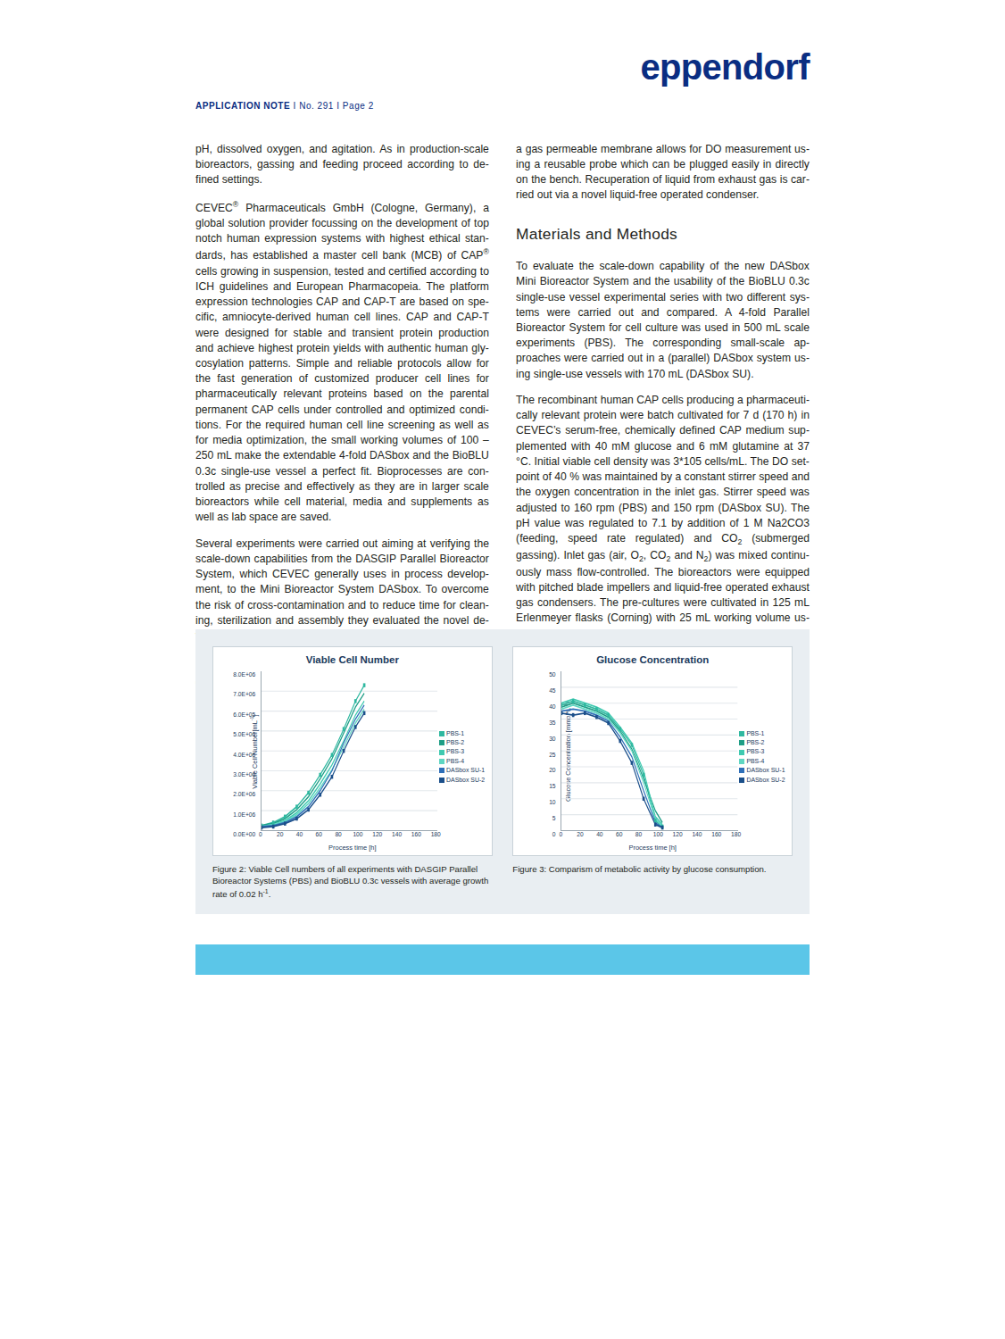eppendorf
APPLICATION NOTE I No. 291 I Page 2
pH, dissolved oxygen, and agitation. As in production-scale bioreactors, gassing and feeding proceed according to defined settings.
CEVEC® Pharmaceuticals GmbH (Cologne, Germany), a global solution provider focussing on the development of top notch human expression systems with highest ethical standards, has established a master cell bank (MCB) of CAP® cells growing in suspension, tested and certified according to ICH guidelines and European Pharmacopeia. The platform expression technologies CAP and CAP-T are based on specific, amniocyte-derived human cell lines. CAP and CAP-T were designed for stable and transient protein production and achieve highest protein yields with authentic human glycosylation patterns. Simple and reliable protocols allow for the fast generation of customized producer cell lines for pharmaceutically relevant proteins based on the parental permanent CAP cells under controlled and optimized conditions. For the required human cell line screening as well as for media optimization, the small working volumes of 100 – 250 mL make the extendable 4-fold DASbox and the BioBLU 0.3c single-use vessel a perfect fit. Bioprocesses are controlled as precise and effectively as they are in larger scale bioreactors while cell material, media and supplements as well as lab space are saved.
Several experiments were carried out aiming at verifying the scale-down capabilities from the DASGIP Parallel Bioreactor System, which CEVEC generally uses in process development, to the Mini Bioreactor System DASbox. To overcome the risk of cross-contamination and to reduce time for cleaning, sterilization and assembly they evaluated the novel developed BioBLU 0.3c single-use vessel. Which comes with a magnetic coupled stirrer and pitched blade impeller and holds several short and long dip-tubes as well as two standard PG13.5 ports facilitating full industry standard instrumentation. A specifically designed port including
a gas permeable membrane allows for DO measurement using a reusable probe which can be plugged easily in directly on the bench. Recuperation of liquid from exhaust gas is carried out via a novel liquid-free operated condenser.
Materials and Methods
To evaluate the scale-down capability of the new DASbox Mini Bioreactor System and the usability of the BioBLU 0.3c single-use vessel experimental series with two different systems were carried out and compared. A 4-fold Parallel Bioreactor System for cell culture was used in 500 mL scale experiments (PBS). The corresponding small-scale approaches were carried out in a (parallel) DASbox system using single-use vessels with 170 mL (DASbox SU).
The recombinant human CAP cells producing a pharmaceutically relevant protein were batch cultivated for 7 d (170 h) in CEVEC’s serum-free, chemically defined CAP medium supplemented with 40 mM glucose and 6 mM glutamine at 37 °C. Initial viable cell density was 3*105 cells/mL. The DO set-point of 40 % was maintained by a constant stirrer speed and the oxygen concentration in the inlet gas. Stirrer speed was adjusted to 160 rpm (PBS) and 150 rpm (DASbox SU). The pH value was regulated to 7.1 by addition of 1 M Na2CO3 (feeding, speed rate regulated) and CO2 (submerged gassing). Inlet gas (air, O2, CO2 and N2) was mixed continuously mass flow-controlled. The bioreactors were equipped with pitched blade impellers and liquid-free operated exhaust gas condensers. The pre-cultures were cultivated in 125 mL Erlenmeyer flasks (Corning) with 25 mL working volume using a shaker incubator (37 °C, 5 % CO2) agitating at 185 rpm (Multitron 2, Infors AG). The cells were expanded up to a viable cell density of 3*106 cells/mL in the same medium used for bioreactor runs.
Viable Cell Number
Viable Cell Number[mL-1]
8.0E+06 7.0E+06 6.0E+05 5.0E+06 4.0E+06 3.0E+06 2.0E+06 1.0E+06 0.0E+00
0 20 40 60 80 100 120 140 160 180
Process time [h]
PBS-1
PBS-2
PBS-3
PBS-4
DASbox SU-1
DASbox SU-2
Figure 2: Viable Cell numbers of all experiments with DASGIP Parallel Bioreactor Systems (PBS) and BioBLU 0.3c vessels with average growth rate of 0.02 h-1.
Glucose Concentration
Glucose Concentration [mmol*L-1]
50 45 40 35 30 25 20 15 10 5 0
0 20 40 60 80 100 120 140 160 180
Process time [h]
PBS-1
PBS-2
PBS-3
PBS-4
DASbox SU-1
DASbox SU-2
Figure 3: Comparism of metabolic activity by glucose consumption.